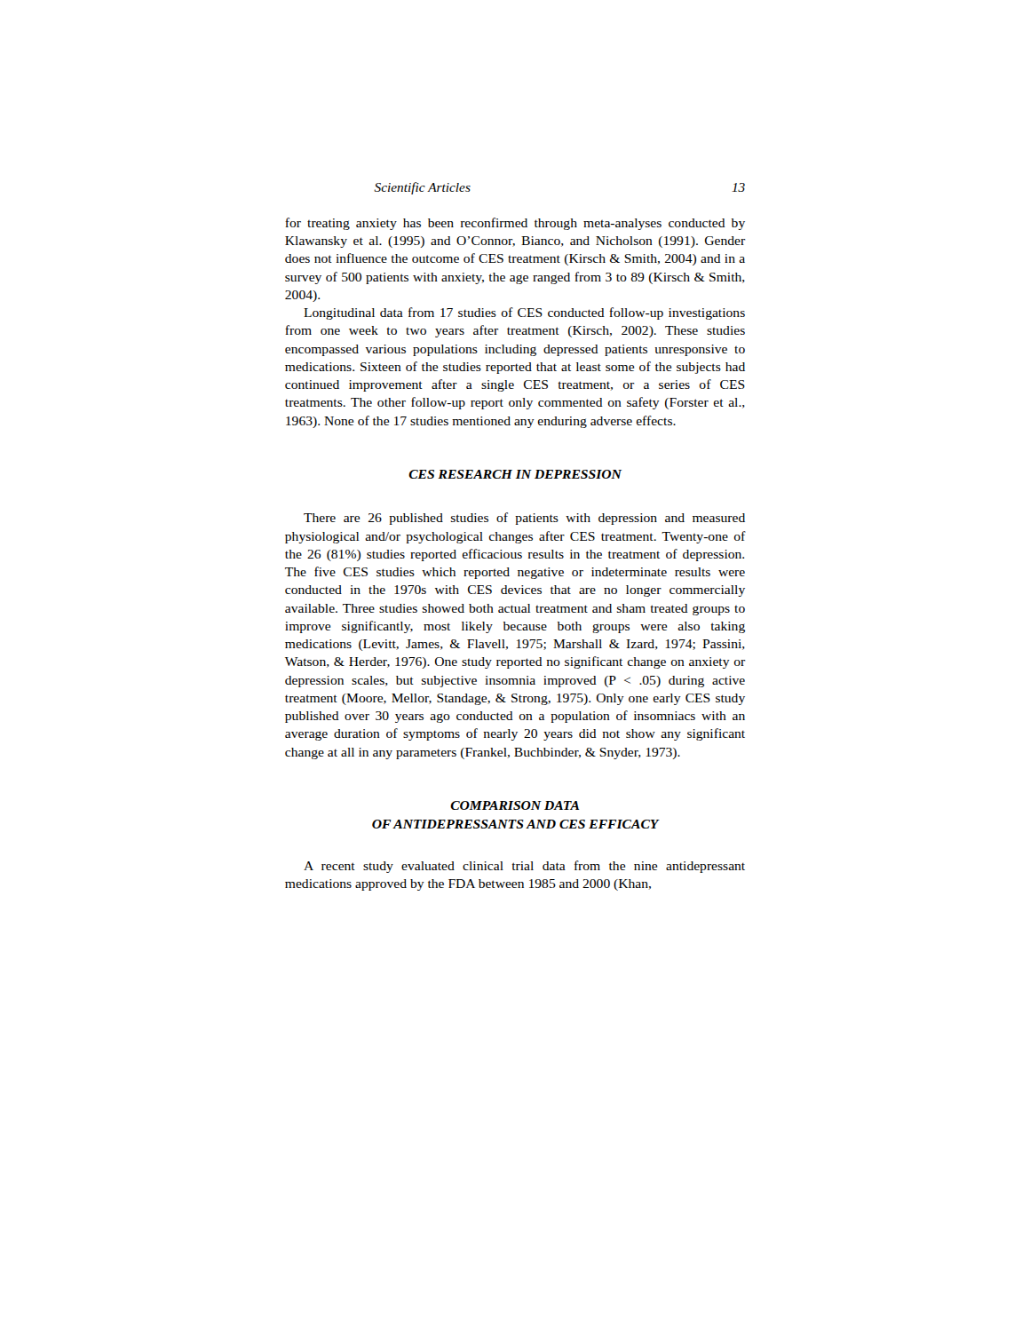Scientific Articles 13
for treating anxiety has been reconfirmed through meta-analyses conducted by Klawansky et al. (1995) and O’Connor, Bianco, and Nicholson (1991). Gender does not influence the outcome of CES treatment (Kirsch & Smith, 2004) and in a survey of 500 patients with anxiety, the age ranged from 3 to 89 (Kirsch & Smith, 2004).
Longitudinal data from 17 studies of CES conducted follow-up investigations from one week to two years after treatment (Kirsch, 2002). These studies encompassed various populations including depressed patients unresponsive to medications. Sixteen of the studies reported that at least some of the subjects had continued improvement after a single CES treatment, or a series of CES treatments. The other follow-up report only commented on safety (Forster et al., 1963). None of the 17 studies mentioned any enduring adverse effects.
CES RESEARCH IN DEPRESSION
There are 26 published studies of patients with depression and measured physiological and/or psychological changes after CES treatment. Twenty-one of the 26 (81%) studies reported efficacious results in the treatment of depression. The five CES studies which reported negative or indeterminate results were conducted in the 1970s with CES devices that are no longer commercially available. Three studies showed both actual treatment and sham treated groups to improve significantly, most likely because both groups were also taking medications (Levitt, James, & Flavell, 1975; Marshall & Izard, 1974; Passini, Watson, & Herder, 1976). One study reported no significant change on anxiety or depression scales, but subjective insomnia improved (P < .05) during active treatment (Moore, Mellor, Standage, & Strong, 1975). Only one early CES study published over 30 years ago conducted on a population of insomniacs with an average duration of symptoms of nearly 20 years did not show any significant change at all in any parameters (Frankel, Buchbinder, & Snyder, 1973).
COMPARISON DATA
OF ANTIDEPRESSANTS AND CES EFFICACY
A recent study evaluated clinical trial data from the nine antidepressant medications approved by the FDA between 1985 and 2000 (Khan,